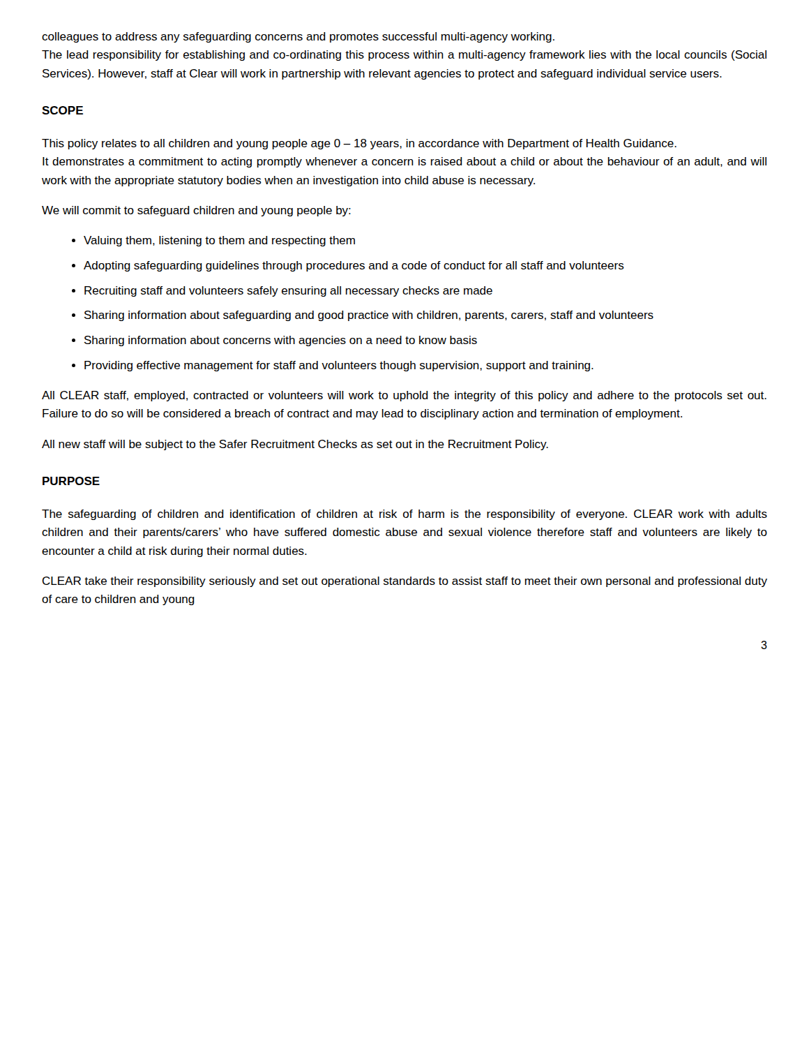colleagues to address any safeguarding concerns and promotes successful multi-agency working.
The lead responsibility for establishing and co-ordinating this process within a multi-agency framework lies with the local councils (Social Services). However, staff at Clear will work in partnership with relevant agencies to protect and safeguard individual service users.
SCOPE
This policy relates to all children and young people age 0 – 18 years, in accordance with Department of Health Guidance.
It demonstrates a commitment to acting promptly whenever a concern is raised about a child or about the behaviour of an adult, and will work with the appropriate statutory bodies when an investigation into child abuse is necessary.
We will commit to safeguard children and young people by:
Valuing them, listening to them and respecting them
Adopting safeguarding guidelines through procedures and a code of conduct for all staff and volunteers
Recruiting staff and volunteers safely ensuring all necessary checks are made
Sharing information about safeguarding and good practice with children, parents, carers, staff and volunteers
Sharing information about concerns with agencies on a need to know basis
Providing effective management for staff and volunteers though supervision, support and training.
All CLEAR staff, employed, contracted or volunteers will work to uphold the integrity of this policy and adhere to the protocols set out. Failure to do so will be considered a breach of contract and may lead to disciplinary action and termination of employment.
All new staff will be subject to the Safer Recruitment Checks as set out in the Recruitment Policy.
PURPOSE
The safeguarding of children and identification of children at risk of harm is the responsibility of everyone. CLEAR work with adults children and their parents/carers’ who have suffered domestic abuse and sexual violence therefore staff and volunteers are likely to encounter a child at risk during their normal duties.
CLEAR take their responsibility seriously and set out operational standards to assist staff to meet their own personal and professional duty of care to children and young
3